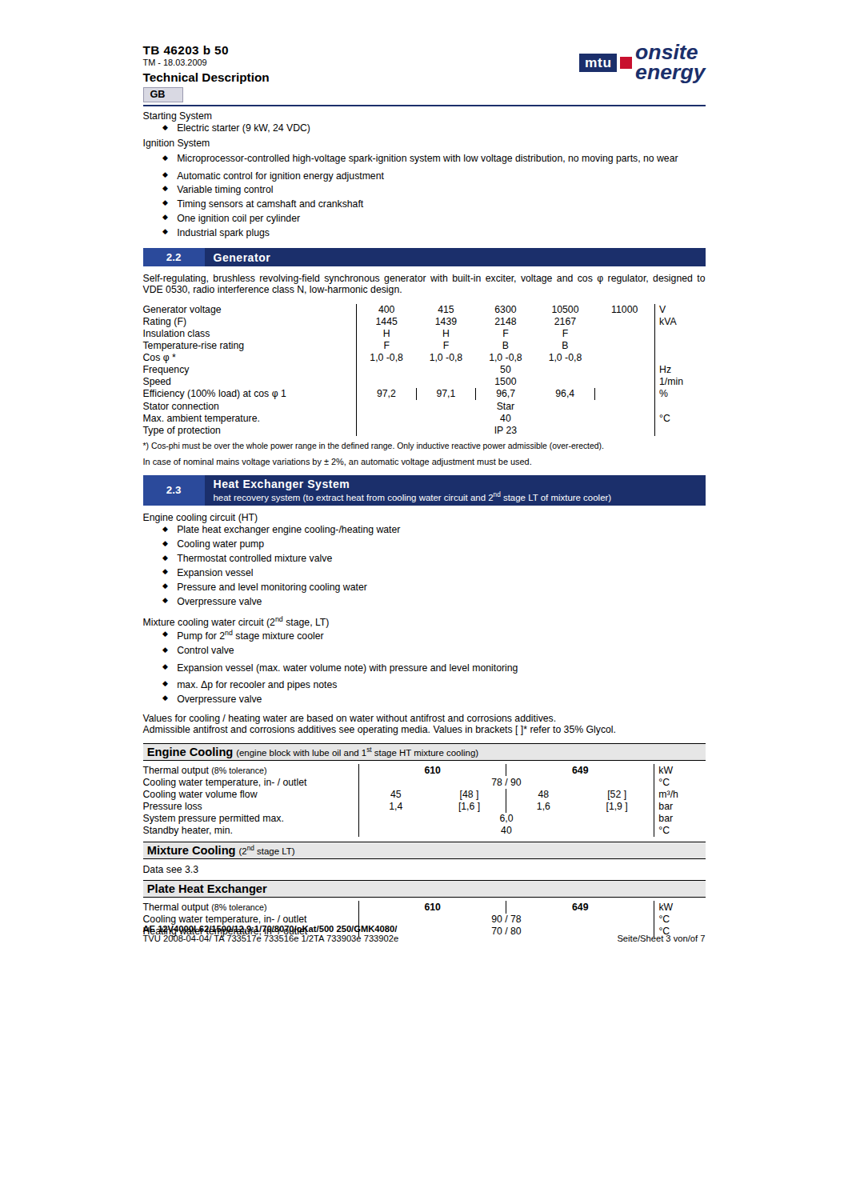TB 46203 b 50
TM - 18.03.2009
Technical Description
GB
mtu onsite energy
Starting System
Electric starter (9 kW, 24 VDC)
Ignition System
Microprocessor-controlled high-voltage spark-ignition system with low voltage distribution, no moving parts, no wear
Automatic control for ignition energy adjustment
Variable timing control
Timing sensors at camshaft and crankshaft
One ignition coil per cylinder
Industrial spark plugs
2.2
Generator
Self-regulating, brushless revolving-field synchronous generator with built-in exciter, voltage and cos φ regulator, designed to VDE 0530, radio interference class N, low-harmonic design.
| Generator voltage | 400 | 415 | 6300 | 10500 | 11000 | V |
| Rating (F) | 1445 | 1439 | 2148 | 2167 | | kVA |
| Insulation class | H | H | F | F | | |
| Temperature-rise rating | F | F | B | B | | |
| Cos φ * | 1,0 -0,8 | 1,0 -0,8 | 1,0 -0,8 | 1,0 -0,8 | | |
| Frequency | 50 | Hz |
| Speed | 1500 | 1/min |
| Efficiency (100% load) at cos φ 1 | 97,2 | 97,1 | 96,7 | 96,4 | | % |
| Stator connection | Star | |
| Max. ambient temperature. | 40 | °C |
| Type of protection | IP 23 | |
*) Cos-phi must be over the whole power range in the defined range. Only inductive reactive power admissible (over-erected).
In case of nominal mains voltage variations by ± 2%, an automatic voltage adjustment must be used.
2.3
Heat Exchanger System
heat recovery system (to extract heat from cooling water circuit and 2nd stage LT of mixture cooler)
Engine cooling circuit (HT)
Plate heat exchanger engine cooling-/heating water
Cooling water pump
Thermostat controlled mixture valve
Expansion vessel
Pressure and level monitoring cooling water
Overpressure valve
Mixture cooling water circuit (2nd stage, LT)
Pump for 2nd stage mixture cooler
Control valve
Expansion vessel (max. water volume note) with pressure and level monitoring
max. Δp for recooler and pipes notes
Overpressure valve
Values for cooling / heating water are based on water without antifrost and corrosions additives.
Admissible antifrost and corrosions additives see operating media. Values in brackets [ ]* refer to 35% Glycol.
Engine Cooling (engine block with lube oil and 1st stage HT mixture cooling)
| Thermal output (8% tolerance) | 610 | 649 | kW |
| Cooling water temperature, in- / outlet | 78 / 90 | °C |
| Cooling water volume flow | 45 | [48 ] | 48 | [52 ] | m³/h |
| Pressure loss | 1,4 | [1,6 ] | 1,6 | [1,9 ] | bar |
| System pressure permitted max. | 6,0 | bar |
| Standby heater, min. | 40 | °C |
Mixture Cooling (2nd stage LT)
Data see 3.3
Plate Heat Exchanger
| Thermal output (8% tolerance) | 610 | 649 | kW |
| Cooling water temperature, in- / outlet | 90 / 78 | °C |
| Heating water temperature, in- / outlet | 70 / 80 | °C |
AE 12V4000L62/1500/12,9:1/70/8070/oKat/500 250/GMK4080/
TVU 2008-04-04/ TA 733517e 733516e 1/2TA 733903e 733902e
Seite/Sheet 3 von/of 7